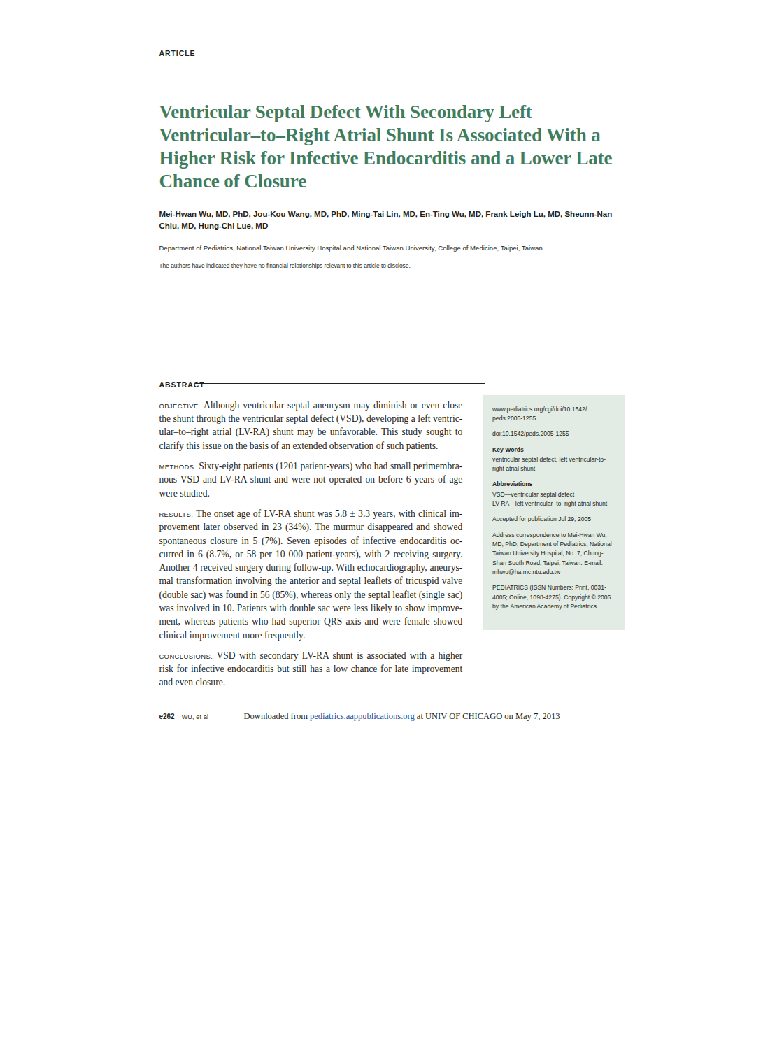ARTICLE
Ventricular Septal Defect With Secondary Left Ventricular–to–Right Atrial Shunt Is Associated With a Higher Risk for Infective Endocarditis and a Lower Late Chance of Closure
Mei-Hwan Wu, MD, PhD, Jou-Kou Wang, MD, PhD, Ming-Tai Lin, MD, En-Ting Wu, MD, Frank Leigh Lu, MD, Sheunn-Nan Chiu, MD, Hung-Chi Lue, MD
Department of Pediatrics, National Taiwan University Hospital and National Taiwan University, College of Medicine, Taipei, Taiwan
The authors have indicated they have no financial relationships relevant to this article to disclose.
ABSTRACT
Objective. Although ventricular septal aneurysm may diminish or even close the shunt through the ventricular septal defect (VSD), developing a left ventricular–to–right atrial (LV-RA) shunt may be unfavorable. This study sought to clarify this issue on the basis of an extended observation of such patients.
Methods. Sixty-eight patients (1201 patient-years) who had small perimembranous VSD and LV-RA shunt and were not operated on before 6 years of age were studied.
Results. The onset age of LV-RA shunt was 5.8 ± 3.3 years, with clinical improvement later observed in 23 (34%). The murmur disappeared and showed spontaneous closure in 5 (7%). Seven episodes of infective endocarditis occurred in 6 (8.7%, or 58 per 10 000 patient-years), with 2 receiving surgery. Another 4 received surgery during follow-up. With echocardiography, aneurysmal transformation involving the anterior and septal leaflets of tricuspid valve (double sac) was found in 56 (85%), whereas only the septal leaflet (single sac) was involved in 10. Patients with double sac were less likely to show improvement, whereas patients who had superior QRS axis and were female showed clinical improvement more frequently.
Conclusions. VSD with secondary LV-RA shunt is associated with a higher risk for infective endocarditis but still has a low chance for late improvement and even closure.
www.pediatrics.org/cgi/doi/10.1542/
peds.2005-1255
doi:10.1542/peds.2005-1255
Key Words
ventricular septal defect, left ventricular-to-right atrial shunt
Abbreviations
VSD—ventricular septal defect
LV-RA—left ventricular–to–right atrial shunt
Accepted for publication Jul 29, 2005
Address correspondence to Mei-Hwan Wu, MD, PhD, Department of Pediatrics, National Taiwan University Hospital, No. 7, Chung-Shan South Road, Taipei, Taiwan. E-mail: mhwu@ha.mc.ntu.edu.tw
PEDIATRICS (ISSN Numbers: Print, 0031-4005; Online, 1098-4275). Copyright © 2006 by the American Academy of Pediatrics
e262 WU, et al Downloaded from pediatrics.aappublications.org at UNIV OF CHICAGO on May 7, 2013